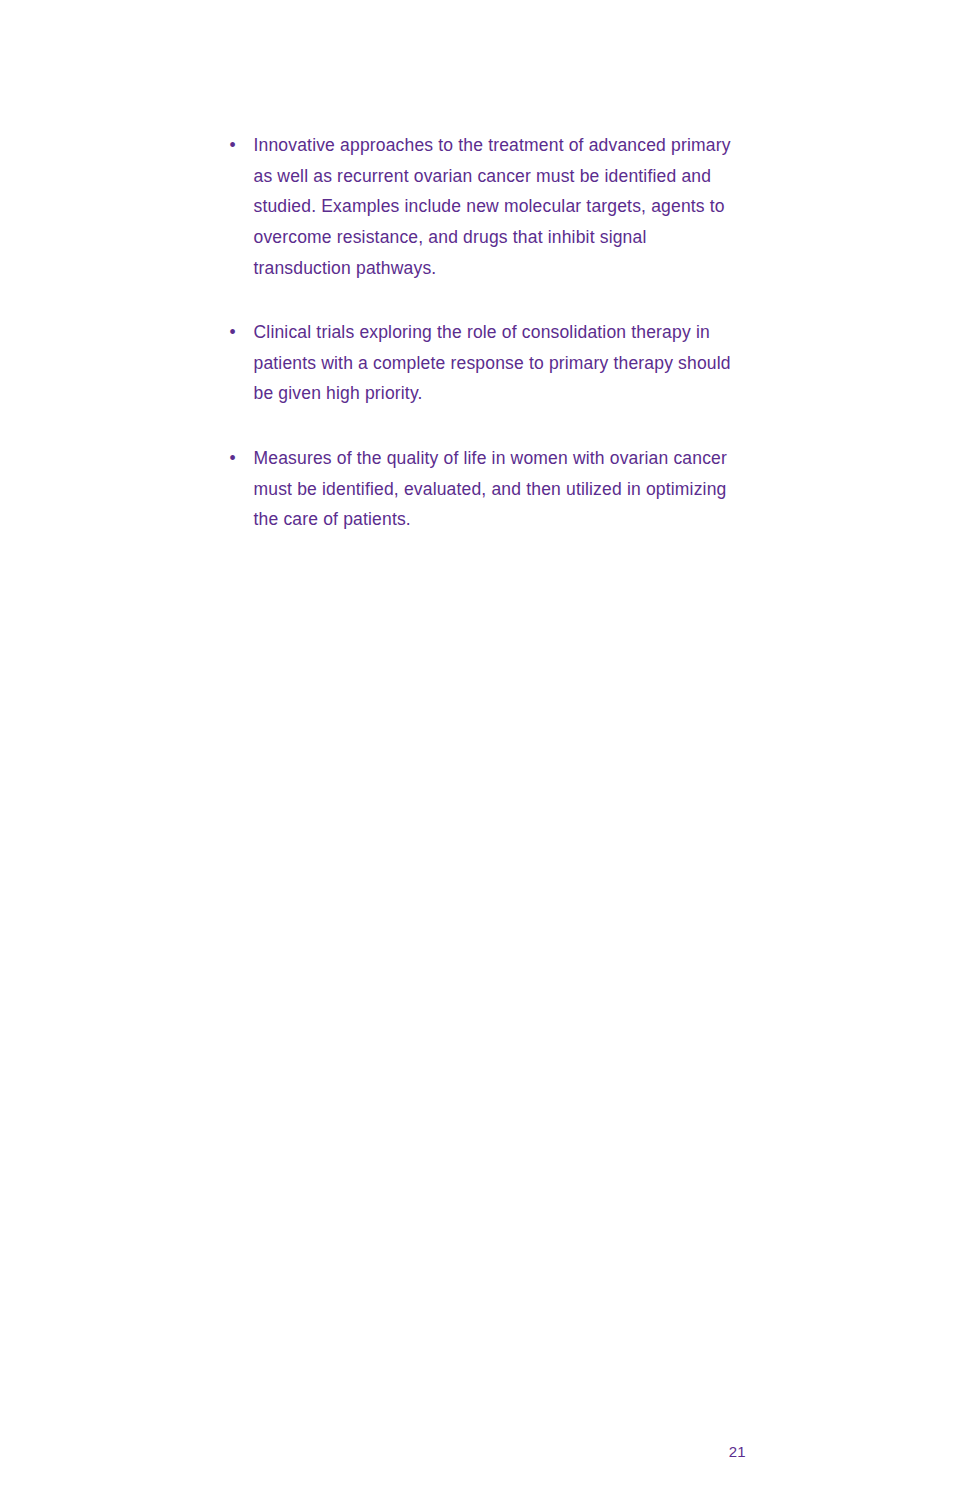Innovative approaches to the treatment of advanced primary as well as recurrent ovarian cancer must be identified and studied. Examples include new molecular targets, agents to overcome resistance, and drugs that inhibit signal transduction pathways.
Clinical trials exploring the role of consolidation therapy in patients with a complete response to primary therapy should be given high priority.
Measures of the quality of life in women with ovarian cancer must be identified, evaluated, and then utilized in optimizing the care of patients.
21